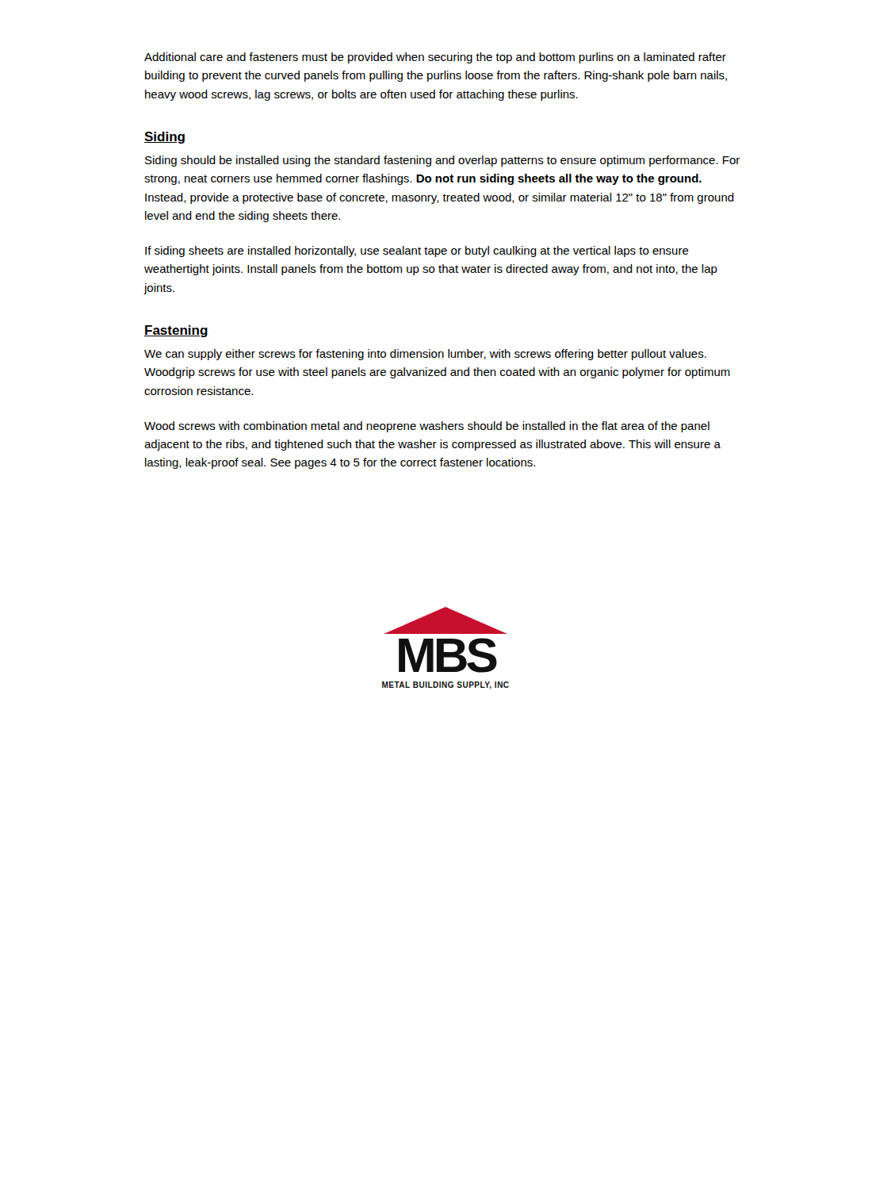Additional care and fasteners must be provided when securing the top and bottom purlins on a laminated rafter building to prevent the curved panels from pulling the purlins loose from the rafters. Ring-shank pole barn nails, heavy wood screws, lag screws, or bolts are often used for attaching these purlins.
Siding
Siding should be installed using the standard fastening and overlap patterns to ensure optimum performance. For strong, neat corners use hemmed corner flashings. Do not run siding sheets all the way to the ground. Instead, provide a protective base of concrete, masonry, treated wood, or similar material 12" to 18" from ground level and end the siding sheets there.
If siding sheets are installed horizontally, use sealant tape or butyl caulking at the vertical laps to ensure weathertight joints. Install panels from the bottom up so that water is directed away from, and not into, the lap joints.
Fastening
We can supply either screws for fastening into dimension lumber, with screws offering better pullout values. Woodgrip screws for use with steel panels are galvanized and then coated with an organic polymer for optimum corrosion resistance.
Wood screws with combination metal and neoprene washers should be installed in the flat area of the panel adjacent to the ribs, and tightened such that the washer is compressed as illustrated above. This will ensure a lasting, leak-proof seal. See pages 4 to 5 for the correct fastener locations.
MBS
METAL BUILDING SUPPLY, INC